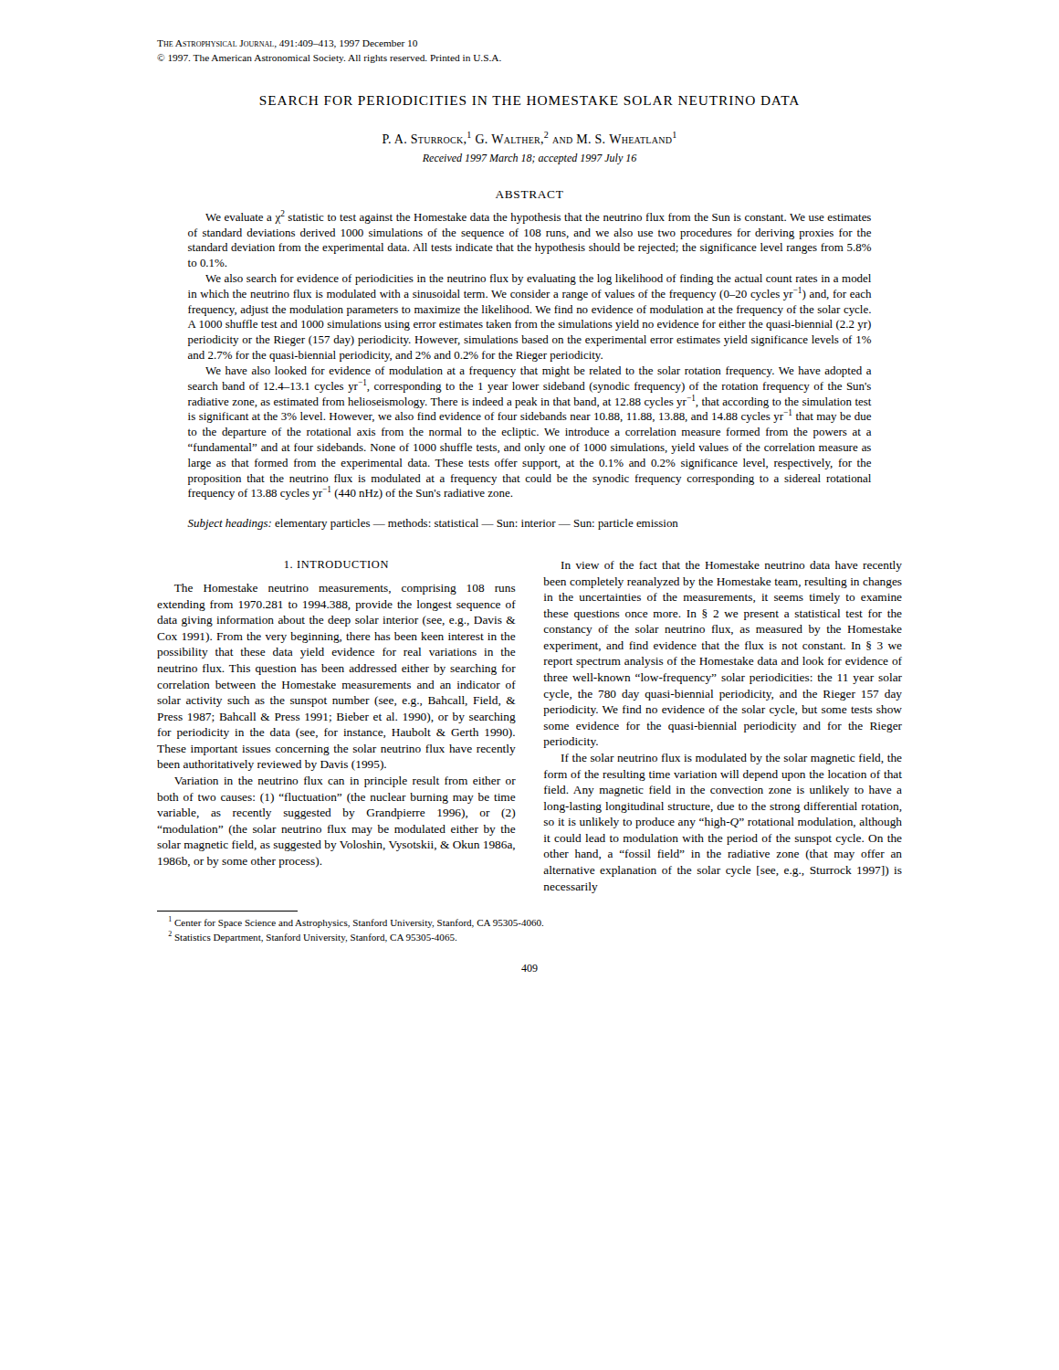The Astrophysical Journal, 491:409–413, 1997 December 10
© 1997. The American Astronomical Society. All rights reserved. Printed in U.S.A.
SEARCH FOR PERIODICITIES IN THE HOMESTAKE SOLAR NEUTRINO DATA
P. A. Sturrock,1 G. Walther,2 and M. S. Wheatland1
Received 1997 March 18; accepted 1997 July 16
ABSTRACT
We evaluate a χ2 statistic to test against the Homestake data the hypothesis that the neutrino flux from the Sun is constant. We use estimates of standard deviations derived 1000 simulations of the sequence of 108 runs, and we also use two procedures for deriving proxies for the standard deviation from the experimental data. All tests indicate that the hypothesis should be rejected; the significance level ranges from 5.8% to 0.1%.
We also search for evidence of periodicities in the neutrino flux by evaluating the log likelihood of finding the actual count rates in a model in which the neutrino flux is modulated with a sinusoidal term. We consider a range of values of the frequency (0–20 cycles yr−1) and, for each frequency, adjust the modulation parameters to maximize the likelihood. We find no evidence of modulation at the frequency of the solar cycle. A 1000 shuffle test and 1000 simulations using error estimates taken from the simulations yield no evidence for either the quasi-biennial (2.2 yr) periodicity or the Rieger (157 day) periodicity. However, simulations based on the experimental error estimates yield significance levels of 1% and 2.7% for the quasi-biennial periodicity, and 2% and 0.2% for the Rieger periodicity.
We have also looked for evidence of modulation at a frequency that might be related to the solar rotation frequency. We have adopted a search band of 12.4–13.1 cycles yr−1, corresponding to the 1 year lower sideband (synodic frequency) of the rotation frequency of the Sun's radiative zone, as estimated from helioseismology. There is indeed a peak in that band, at 12.88 cycles yr−1, that according to the simulation test is significant at the 3% level. However, we also find evidence of four sidebands near 10.88, 11.88, 13.88, and 14.88 cycles yr−1 that may be due to the departure of the rotational axis from the normal to the ecliptic. We introduce a correlation measure formed from the powers at a “fundamental” and at four sidebands. None of 1000 shuffle tests, and only one of 1000 simulations, yield values of the correlation measure as large as that formed from the experimental data. These tests offer support, at the 0.1% and 0.2% significance level, respectively, for the proposition that the neutrino flux is modulated at a frequency that could be the synodic frequency corresponding to a sidereal rotational frequency of 13.88 cycles yr−1 (440 nHz) of the Sun's radiative zone.
Subject headings: elementary particles — methods: statistical — Sun: interior — Sun: particle emission
1. INTRODUCTION
The Homestake neutrino measurements, comprising 108 runs extending from 1970.281 to 1994.388, provide the longest sequence of data giving information about the deep solar interior (see, e.g., Davis & Cox 1991). From the very beginning, there has been keen interest in the possibility that these data yield evidence for real variations in the neutrino flux. This question has been addressed either by searching for correlation between the Homestake measurements and an indicator of solar activity such as the sunspot number (see, e.g., Bahcall, Field, & Press 1987; Bahcall & Press 1991; Bieber et al. 1990), or by searching for periodicity in the data (see, for instance, Haubolt & Gerth 1990). These important issues concerning the solar neutrino flux have recently been authoritatively reviewed by Davis (1995).
Variation in the neutrino flux can in principle result from either or both of two causes: (1) “fluctuation” (the nuclear burning may be time variable, as recently suggested by Grandpierre 1996), or (2) “modulation” (the solar neutrino flux may be modulated either by the solar magnetic field, as suggested by Voloshin, Vysotskii, & Okun 1986a, 1986b, or by some other process).
In view of the fact that the Homestake neutrino data have recently been completely reanalyzed by the Homestake team, resulting in changes in the uncertainties of the measurements, it seems timely to examine these questions once more. In § 2 we present a statistical test for the constancy of the solar neutrino flux, as measured by the Homestake experiment, and find evidence that the flux is not constant. In § 3 we report spectrum analysis of the Homestake data and look for evidence of three well-known “low-frequency” solar periodicities: the 11 year solar cycle, the 780 day quasi-biennial periodicity, and the Rieger 157 day periodicity. We find no evidence of the solar cycle, but some tests show some evidence for the quasi-biennial periodicity and for the Rieger periodicity.
If the solar neutrino flux is modulated by the solar magnetic field, the form of the resulting time variation will depend upon the location of that field. Any magnetic field in the convection zone is unlikely to have a long-lasting longitudinal structure, due to the strong differential rotation, so it is unlikely to produce any “high-Q” rotational modulation, although it could lead to modulation with the period of the sunspot cycle. On the other hand, a “fossil field” in the radiative zone (that may offer an alternative explanation of the solar cycle [see, e.g., Sturrock 1997]) is necessarily
1 Center for Space Science and Astrophysics, Stanford University, Stanford, CA 95305-4060.
2 Statistics Department, Stanford University, Stanford, CA 95305-4065.
409